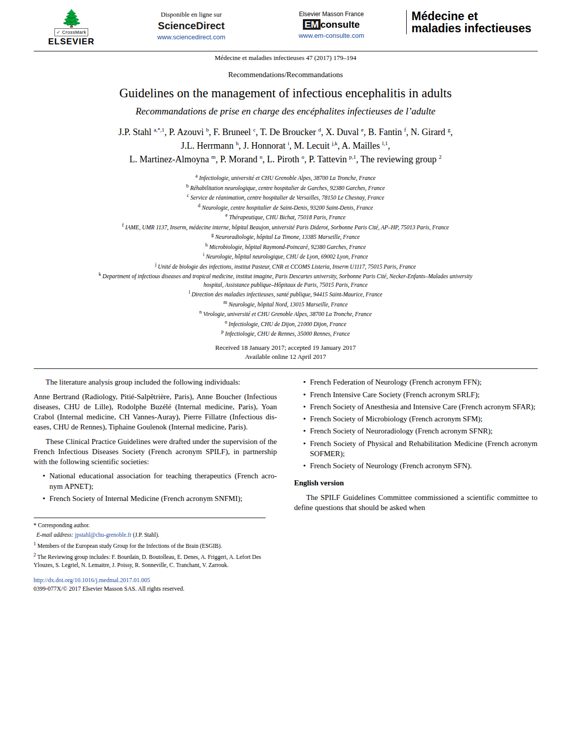🌲
✓ CrossMark
ELSEVIER
Disponible en ligne sur
ScienceDirect
www.sciencedirect.com
Elsevier Masson France
EMconsulte
www.em-consulte.com
Médecine et
maladies infectieuses
Médecine et maladies infectieuses 47 (2017) 179–194
Recommendations/Recommandations
Guidelines on the management of infectious encephalitis in adults
Recommandations de prise en charge des encéphalites infectieuses de l’adulte
J.P. Stahl a,*,1, P. Azouvi b, F. Bruneel c, T. De Broucker d, X. Duval e, B. Fantin f, N. Girard g,
J.L. Herrmann h, J. Honnorat i, M. Lecuit j,k, A. Mailles l,1,
L. Martinez-Almoyna m, P. Morand n, L. Piroth o, P. Tattevin p,1, The reviewing group 2
a Infectiologie, université et CHU Grenoble Alpes, 38700 La Tronche, France
b Réhabilitation neurologique, centre hospitalier de Garches, 92380 Garches, France
c Service de réanimation, centre hospitalier de Versailles, 78150 Le Chesnay, France
d Neurologie, centre hospitalier de Saint-Denis, 93200 Saint-Denis, France
e Thérapeutique, CHU Bichat, 75018 Paris, France
f IAME, UMR 1137, Inserm, médecine interne, hôpital Beaujon, université Paris Diderot, Sorbonne Paris Cité, AP–HP, 75013 Paris, France
g Neuroradiologie, hôpital La Timone, 13385 Marseille, France
h Microbiologie, hôpital Raymond-Poincaré, 92380 Garches, France
i Neurologie, hôpital neurologique, CHU de Lyon, 69002 Lyon, France
j Unité de biologie des infections, institut Pasteur, CNR et CCOMS Listeria, Inserm U1117, 75015 Paris, France
k Department of infectious diseases and tropical medicine, institut imagine, Paris Descartes university, Sorbonne Paris Cité, Necker-Enfants–Malades university
hospital, Assistance publique–Hôpitaux de Paris, 75015 Paris, France
l Direction des maladies infectieuses, santé publique, 94415 Saint-Maurice, France
m Neurologie, hôpital Nord, 13015 Marseille, France
n Virologie, université et CHU Grenoble Alpes, 38700 La Tronche, France
o Infectiologie, CHU de Dijon, 21000 Dijon, France
p Infectiologie, CHU de Rennes, 35000 Rennes, France
Received 18 January 2017; accepted 19 January 2017
Available online 12 April 2017
The literature analysis group included the following individuals:
Anne Bertrand (Radiology, Pitié-Salpêtrière, Paris), Anne Boucher (Infectious diseases, CHU de Lille), Rodolphe Buzélé (Internal medicine, Paris), Yoan Crabol (Internal medicine, CH Vannes-Auray), Pierre Fillatre (Infectious diseases, CHU de Rennes), Tiphaine Goulenok (Internal medicine, Paris).
These Clinical Practice Guidelines were drafted under the supervision of the French Infectious Diseases Society (French acronym SPILF), in partnership with the following scientific societies:
National educational association for teaching therapeutics (French acronym APNET);
French Society of Internal Medicine (French acronym SNFMI);
French Federation of Neurology (French acronym FFN);
French Intensive Care Society (French acronym SRLF);
French Society of Anesthesia and Intensive Care (French acronym SFAR);
French Society of Microbiology (French acronym SFM);
French Society of Neuroradiology (French acronym SFNR);
French Society of Physical and Rehabilitation Medicine (French acronym SOFMER);
French Society of Neurology (French acronym SFN).
English version
The SPILF Guidelines Committee commissioned a scientific committee to define questions that should be asked when
* Corresponding author.
E-mail address: jpstahl@chu-grenoble.fr (J.P. Stahl).
1 Members of the European study Group for the Infections of the Brain (ESGIB).
2 The Reviewing group includes: F. Bourdain, D. Boutolleau, E. Denes, A. Friggeri, A. Lefort Des Ylouzes, S. Legriel, N. Lemaitre, J. Poissy, R. Sonneville, C. Tranchant, V. Zarrouk.
http://dx.doi.org/10.1016/j.medmal.2017.01.005
0399-077X/© 2017 Elsevier Masson SAS. All rights reserved.